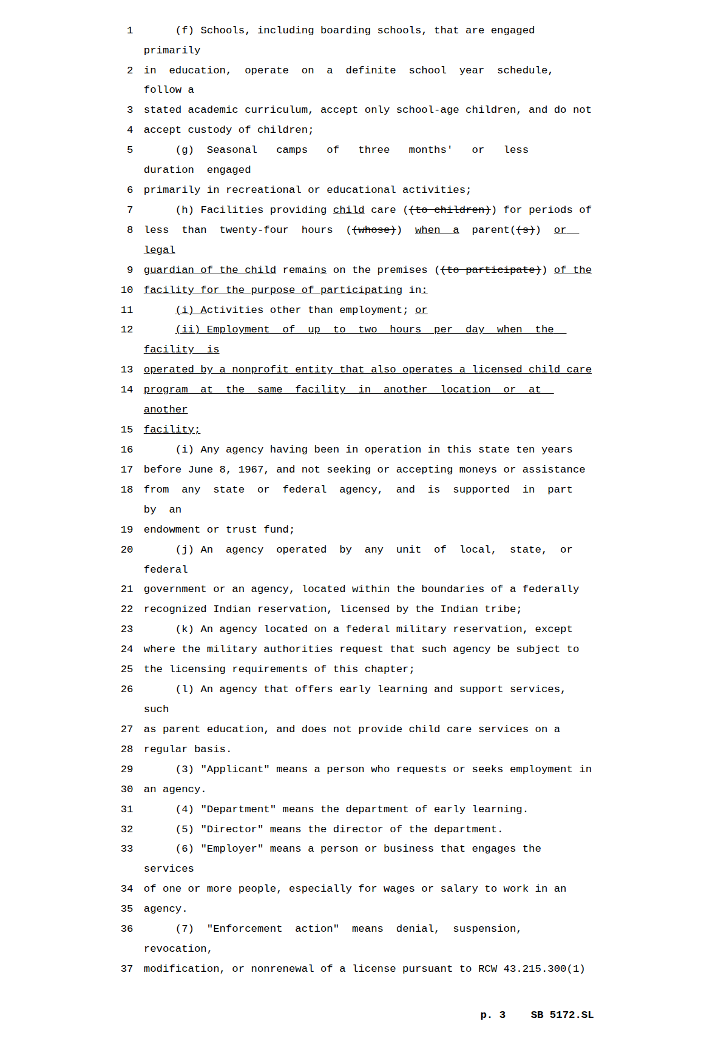(f) Schools, including boarding schools, that are engaged primarily
in education, operate on a definite school year schedule, follow a
stated academic curriculum, accept only school-age children, and do not
accept custody of children;
(g) Seasonal camps of three months' or less duration engaged
primarily in recreational or educational activities;
(h) Facilities providing child care ((to children)) for periods of
less than twenty-four hours ((whose)) when a parent((s)) or legal
guardian of the child remains on the premises ((to participate)) of the
facility for the purpose of participating in:
(i) Activities other than employment; or
(ii) Employment of up to two hours per day when the facility is
operated by a nonprofit entity that also operates a licensed child care
program at the same facility in another location or at another
facility;
(i) Any agency having been in operation in this state ten years
before June 8, 1967, and not seeking or accepting moneys or assistance
from any state or federal agency, and is supported in part by an
endowment or trust fund;
(j) An agency operated by any unit of local, state, or federal
government or an agency, located within the boundaries of a federally
recognized Indian reservation, licensed by the Indian tribe;
(k) An agency located on a federal military reservation, except
where the military authorities request that such agency be subject to
the licensing requirements of this chapter;
(l) An agency that offers early learning and support services, such
as parent education, and does not provide child care services on a
regular basis.
(3) "Applicant" means a person who requests or seeks employment in
an agency.
(4) "Department" means the department of early learning.
(5) "Director" means the director of the department.
(6) "Employer" means a person or business that engages the services
of one or more people, especially for wages or salary to work in an
agency.
(7) "Enforcement action" means denial, suspension, revocation,
modification, or nonrenewal of a license pursuant to RCW 43.215.300(1)
p. 3 SB 5172.SL